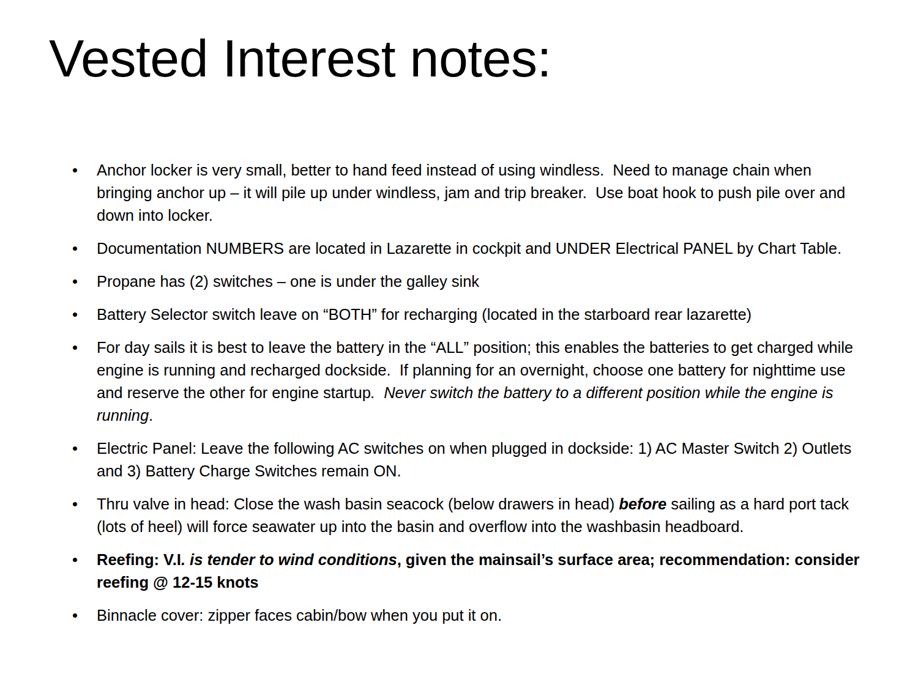Vested Interest notes:
Anchor locker is very small, better to hand feed instead of using windless. Need to manage chain when bringing anchor up – it will pile up under windless, jam and trip breaker. Use boat hook to push pile over and down into locker.
Documentation NUMBERS are located in Lazarette in cockpit and UNDER Electrical PANEL by Chart Table.
Propane has (2) switches – one is under the galley sink
Battery Selector switch leave on “BOTH” for recharging (located in the starboard rear lazarette)
For day sails it is best to leave the battery in the “ALL” position; this enables the batteries to get charged while engine is running and recharged dockside. If planning for an overnight, choose one battery for nighttime use and reserve the other for engine startup. Never switch the battery to a different position while the engine is running.
Electric Panel: Leave the following AC switches on when plugged in dockside: 1) AC Master Switch 2) Outlets and 3) Battery Charge Switches remain ON.
Thru valve in head: Close the wash basin seacock (below drawers in head) before sailing as a hard port tack (lots of heel) will force seawater up into the basin and overflow into the washbasin headboard.
Reefing: V.I. is tender to wind conditions, given the mainsail’s surface area; recommendation: consider reefing @ 12-15 knots
Binnacle cover: zipper faces cabin/bow when you put it on.